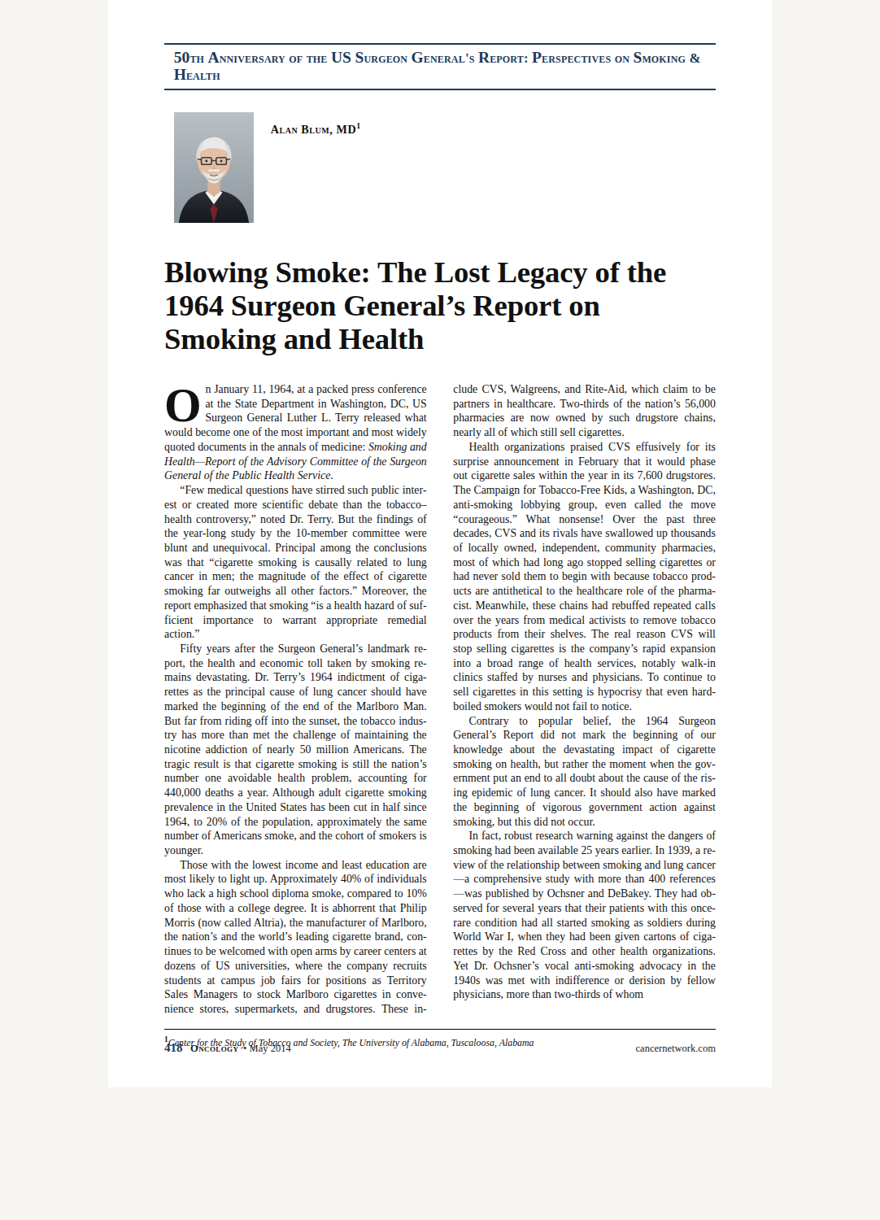50th Anniversary of the US Surgeon General's Report: Perspectives on Smoking & Health
Alan Blum, MD1
Blowing Smoke: The Lost Legacy of the 1964 Surgeon General’s Report on Smoking and Health
On January 11, 1964, at a packed press conference at the State Department in Washington, DC, US Surgeon General Luther L. Terry released what would become one of the most important and most widely quoted documents in the annals of medicine: Smoking and Health—Report of the Advisory Committee of the Surgeon General of the Public Health Service.
“Few medical questions have stirred such public interest or created more scientific debate than the tobacco–health controversy,” noted Dr. Terry. But the findings of the year-long study by the 10-member committee were blunt and unequivocal. Principal among the conclusions was that “cigarette smoking is causally related to lung cancer in men; the magnitude of the effect of cigarette smoking far outweighs all other factors.” Moreover, the report emphasized that smoking “is a health hazard of sufficient importance to warrant appropriate remedial action.”
Fifty years after the Surgeon General’s landmark report, the health and economic toll taken by smoking remains devastating. Dr. Terry’s 1964 indictment of cigarettes as the principal cause of lung cancer should have marked the beginning of the end of the Marlboro Man. But far from riding off into the sunset, the tobacco industry has more than met the challenge of maintaining the nicotine addiction of nearly 50 million Americans. The tragic result is that cigarette smoking is still the nation’s number one avoidable health problem, accounting for 440,000 deaths a year. Although adult cigarette smoking prevalence in the United States has been cut in half since 1964, to 20% of the population, approximately the same number of Americans smoke, and the cohort of smokers is younger.
Those with the lowest income and least education are most likely to light up. Approximately 40% of individuals who lack a high school diploma smoke, compared to 10% of those with a college degree. It is abhorrent that Philip Morris (now called Altria), the manufacturer of Marlboro, the nation’s and the world’s leading cigarette brand, continues to be welcomed with open arms by career centers at dozens of US universities, where the company recruits students at campus job fairs for positions as Territory Sales Managers to stock Marlboro cigarettes in convenience stores, supermarkets, and drugstores. These include CVS, Walgreens, and Rite-Aid, which claim to be partners in healthcare. Two-thirds of the nation’s 56,000 pharmacies are now owned by such drugstore chains, nearly all of which still sell cigarettes.
Health organizations praised CVS effusively for its surprise announcement in February that it would phase out cigarette sales within the year in its 7,600 drugstores. The Campaign for Tobacco-Free Kids, a Washington, DC, anti-smoking lobbying group, even called the move “courageous.” What nonsense! Over the past three decades, CVS and its rivals have swallowed up thousands of locally owned, independent, community pharmacies, most of which had long ago stopped selling cigarettes or had never sold them to begin with because tobacco products are antithetical to the healthcare role of the pharmacist. Meanwhile, these chains had rebuffed repeated calls over the years from medical activists to remove tobacco products from their shelves. The real reason CVS will stop selling cigarettes is the company’s rapid expansion into a broad range of health services, notably walk-in clinics staffed by nurses and physicians. To continue to sell cigarettes in this setting is hypocrisy that even hard-boiled smokers would not fail to notice.
Contrary to popular belief, the 1964 Surgeon General’s Report did not mark the beginning of our knowledge about the devastating impact of cigarette smoking on health, but rather the moment when the government put an end to all doubt about the cause of the rising epidemic of lung cancer. It should also have marked the beginning of vigorous government action against smoking, but this did not occur.
In fact, robust research warning against the dangers of smoking had been available 25 years earlier. In 1939, a review of the relationship between smoking and lung cancer—a comprehensive study with more than 400 references—was published by Ochsner and DeBakey. They had observed for several years that their patients with this once-rare condition had all started smoking as soldiers during World War I, when they had been given cartons of cigarettes by the Red Cross and other health organizations. Yet Dr. Ochsner’s vocal anti-smoking advocacy in the 1940s was met with indifference or derision by fellow physicians, more than two-thirds of whom
1Center for the Study of Tobacco and Society, The University of Alabama, Tuscaloosa, Alabama
418 Oncology • May 2014 cancernetwork.com